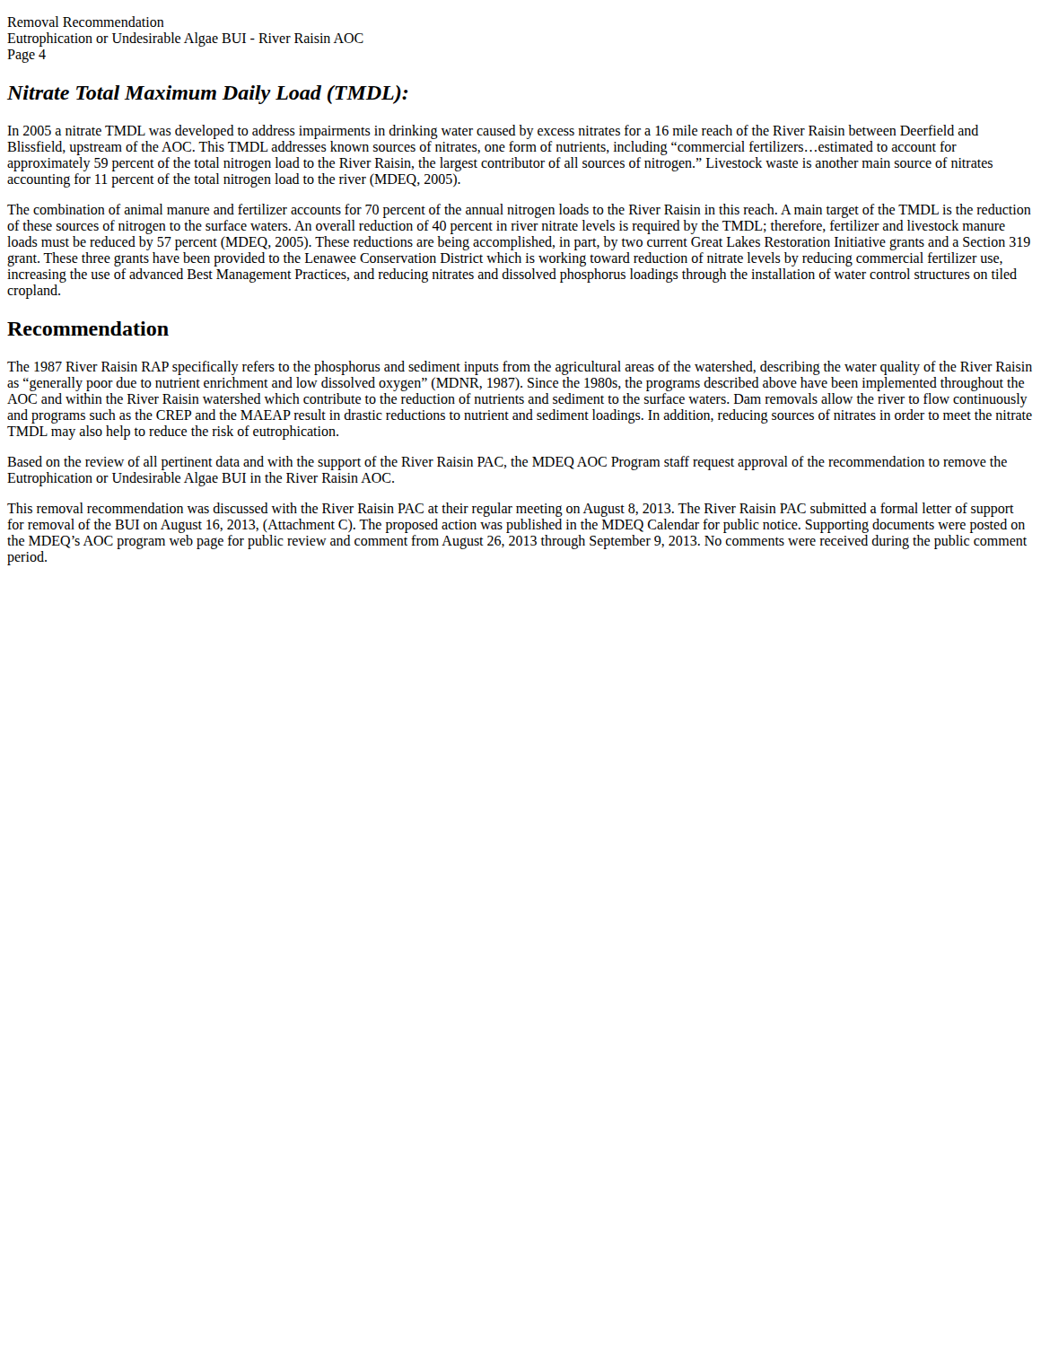Removal Recommendation
Eutrophication or Undesirable Algae BUI - River Raisin AOC
Page 4
Nitrate Total Maximum Daily Load (TMDL):
In 2005 a nitrate TMDL was developed to address impairments in drinking water caused by excess nitrates for a 16 mile reach of the River Raisin between Deerfield and Blissfield, upstream of the AOC. This TMDL addresses known sources of nitrates, one form of nutrients, including “commercial fertilizers…estimated to account for approximately 59 percent of the total nitrogen load to the River Raisin, the largest contributor of all sources of nitrogen.” Livestock waste is another main source of nitrates accounting for 11 percent of the total nitrogen load to the river (MDEQ, 2005).
The combination of animal manure and fertilizer accounts for 70 percent of the annual nitrogen loads to the River Raisin in this reach. A main target of the TMDL is the reduction of these sources of nitrogen to the surface waters. An overall reduction of 40 percent in river nitrate levels is required by the TMDL; therefore, fertilizer and livestock manure loads must be reduced by 57 percent (MDEQ, 2005). These reductions are being accomplished, in part, by two current Great Lakes Restoration Initiative grants and a Section 319 grant. These three grants have been provided to the Lenawee Conservation District which is working toward reduction of nitrate levels by reducing commercial fertilizer use, increasing the use of advanced Best Management Practices, and reducing nitrates and dissolved phosphorus loadings through the installation of water control structures on tiled cropland.
Recommendation
The 1987 River Raisin RAP specifically refers to the phosphorus and sediment inputs from the agricultural areas of the watershed, describing the water quality of the River Raisin as “generally poor due to nutrient enrichment and low dissolved oxygen” (MDNR, 1987). Since the 1980s, the programs described above have been implemented throughout the AOC and within the River Raisin watershed which contribute to the reduction of nutrients and sediment to the surface waters. Dam removals allow the river to flow continuously and programs such as the CREP and the MAEAP result in drastic reductions to nutrient and sediment loadings. In addition, reducing sources of nitrates in order to meet the nitrate TMDL may also help to reduce the risk of eutrophication.
Based on the review of all pertinent data and with the support of the River Raisin PAC, the MDEQ AOC Program staff request approval of the recommendation to remove the Eutrophication or Undesirable Algae BUI in the River Raisin AOC.
This removal recommendation was discussed with the River Raisin PAC at their regular meeting on August 8, 2013. The River Raisin PAC submitted a formal letter of support for removal of the BUI on August 16, 2013, (Attachment C). The proposed action was published in the MDEQ Calendar for public notice. Supporting documents were posted on the MDEQ’s AOC program web page for public review and comment from August 26, 2013 through September 9, 2013. No comments were received during the public comment period.